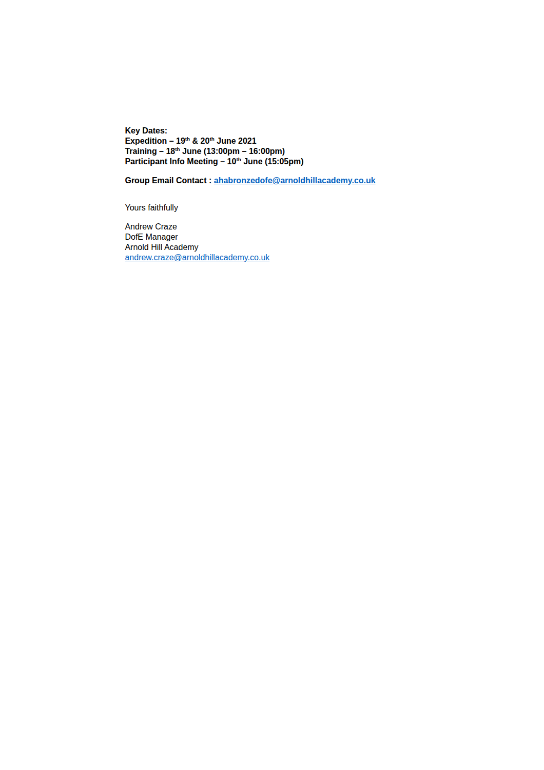Key Dates:
Expedition – 19th & 20th June 2021
Training – 18th June (13:00pm – 16:00pm)
Participant Info Meeting – 10th June (15:05pm)
Group Email Contact : ahabronzedofe@arnoldhillacademy.co.uk
Yours faithfully
Andrew Craze
DofE Manager
Arnold Hill Academy
andrew.craze@arnoldhillacademy.co.uk